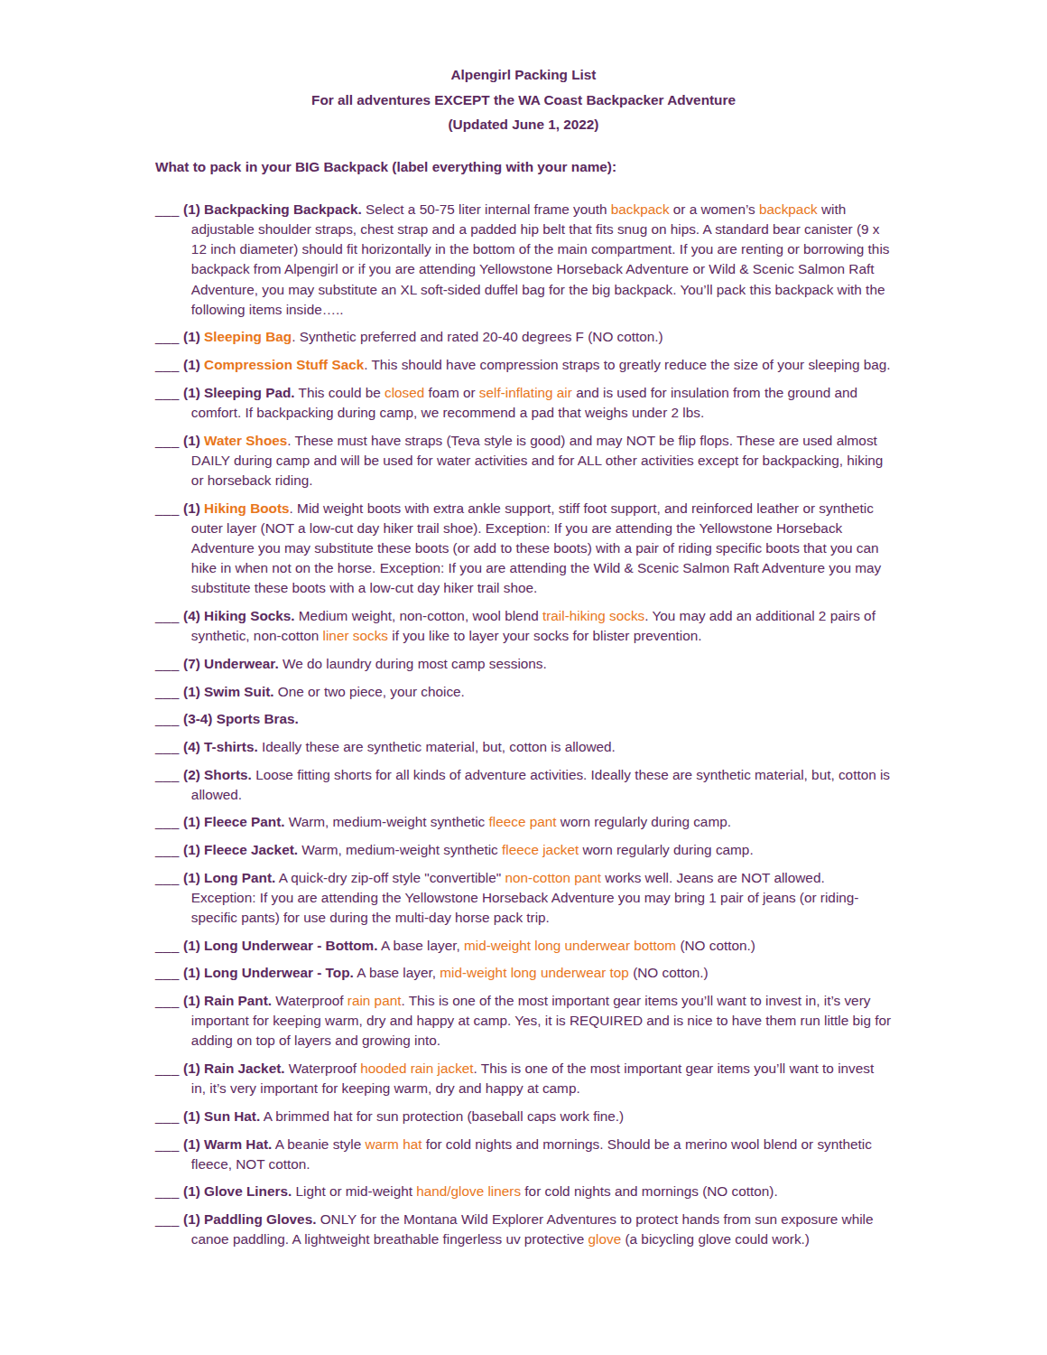Alpengirl Packing List
For all adventures EXCEPT the WA Coast Backpacker Adventure
(Updated June 1, 2022)
What to pack in your BIG Backpack (label everything with your name):
(1) Backpacking Backpack. Select a 50-75 liter internal frame youth backpack or a women’s backpack with adjustable shoulder straps, chest strap and a padded hip belt that fits snug on hips. A standard bear canister (9 x 12 inch diameter) should fit horizontally in the bottom of the main compartment. If you are renting or borrowing this backpack from Alpengirl or if you are attending Yellowstone Horseback Adventure or Wild & Scenic Salmon Raft Adventure, you may substitute an XL soft-sided duffel bag for the big backpack. You’ll pack this backpack with the following items inside…..
(1) Sleeping Bag. Synthetic preferred and rated 20-40 degrees F (NO cotton.)
(1) Compression Stuff Sack. This should have compression straps to greatly reduce the size of your sleeping bag.
(1) Sleeping Pad. This could be closed foam or self-inflating air and is used for insulation from the ground and comfort. If backpacking during camp, we recommend a pad that weighs under 2 lbs.
(1) Water Shoes. These must have straps (Teva style is good) and may NOT be flip flops. These are used almost DAILY during camp and will be used for water activities and for ALL other activities except for backpacking, hiking or horseback riding.
(1) Hiking Boots. Mid weight boots with extra ankle support, stiff foot support, and reinforced leather or synthetic outer layer (NOT a low-cut day hiker trail shoe). Exception: If you are attending the Yellowstone Horseback Adventure you may substitute these boots (or add to these boots) with a pair of riding specific boots that you can hike in when not on the horse. Exception: If you are attending the Wild & Scenic Salmon Raft Adventure you may substitute these boots with a low-cut day hiker trail shoe.
(4) Hiking Socks. Medium weight, non-cotton, wool blend trail-hiking socks. You may add an additional 2 pairs of synthetic, non-cotton liner socks if you like to layer your socks for blister prevention.
(7) Underwear. We do laundry during most camp sessions.
(1) Swim Suit. One or two piece, your choice.
(3-4) Sports Bras.
(4) T-shirts. Ideally these are synthetic material, but, cotton is allowed.
(2) Shorts. Loose fitting shorts for all kinds of adventure activities. Ideally these are synthetic material, but, cotton is allowed.
(1) Fleece Pant. Warm, medium-weight synthetic fleece pant worn regularly during camp.
(1) Fleece Jacket. Warm, medium-weight synthetic fleece jacket worn regularly during camp.
(1) Long Pant. A quick-dry zip-off style "convertible" non-cotton pant works well. Jeans are NOT allowed. Exception: If you are attending the Yellowstone Horseback Adventure you may bring 1 pair of jeans (or riding-specific pants) for use during the multi-day horse pack trip.
(1) Long Underwear - Bottom. A base layer, mid-weight long underwear bottom (NO cotton.)
(1) Long Underwear - Top. A base layer, mid-weight long underwear top (NO cotton.)
(1) Rain Pant. Waterproof rain pant. This is one of the most important gear items you’ll want to invest in, it’s very important for keeping warm, dry and happy at camp. Yes, it is REQUIRED and is nice to have them run little big for adding on top of layers and growing into.
(1) Rain Jacket. Waterproof hooded rain jacket. This is one of the most important gear items you’ll want to invest in, it’s very important for keeping warm, dry and happy at camp.
(1) Sun Hat. A brimmed hat for sun protection (baseball caps work fine.)
(1) Warm Hat. A beanie style warm hat for cold nights and mornings. Should be a merino wool blend or synthetic fleece, NOT cotton.
(1) Glove Liners. Light or mid-weight hand/glove liners for cold nights and mornings (NO cotton).
(1) Paddling Gloves. ONLY for the Montana Wild Explorer Adventures to protect hands from sun exposure while canoe paddling. A lightweight breathable fingerless uv protective glove (a bicycling glove could work.)